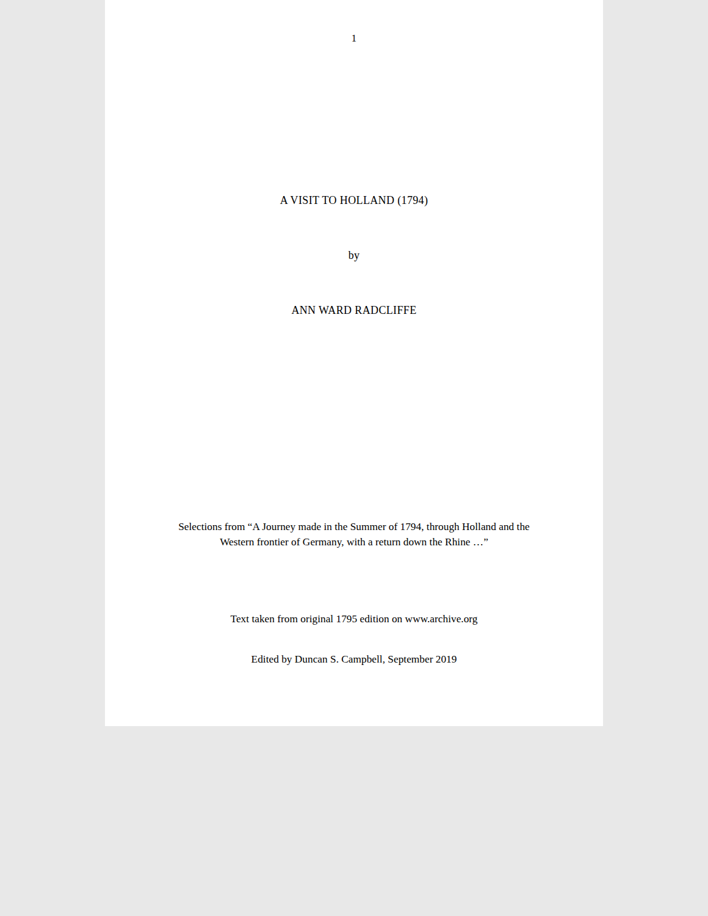1
A VISIT TO HOLLAND (1794)
by
ANN WARD RADCLIFFE
Selections from “A Journey made in the Summer of 1794, through Holland and the Western frontier of Germany, with a return down the Rhine …”
Text taken from original 1795 edition on www.archive.org
Edited by Duncan S. Campbell, September 2019